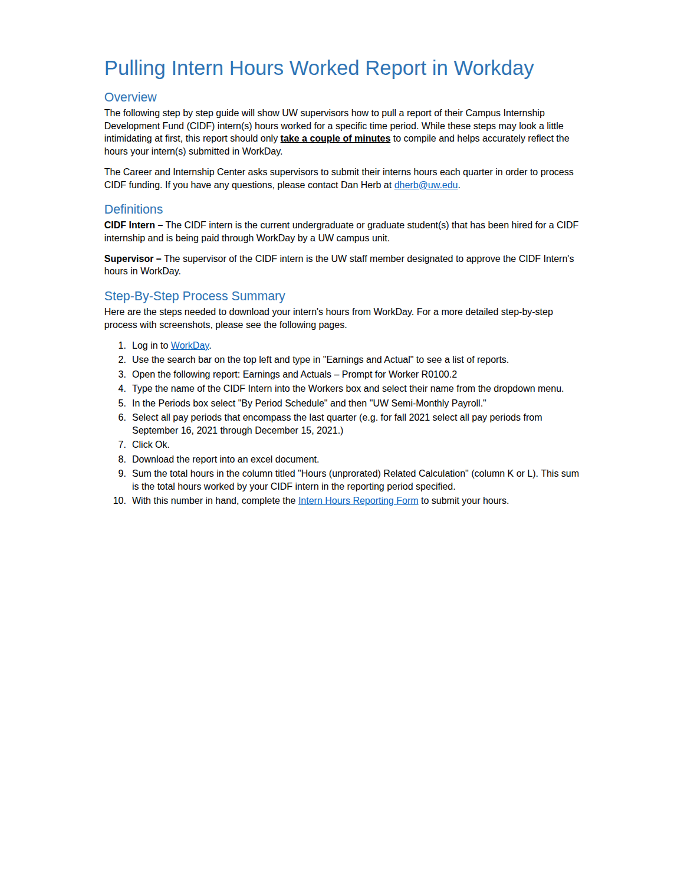Pulling Intern Hours Worked Report in Workday
Overview
The following step by step guide will show UW supervisors how to pull a report of their Campus Internship Development Fund (CIDF) intern(s) hours worked for a specific time period. While these steps may look a little intimidating at first, this report should only take a couple of minutes to compile and helps accurately reflect the hours your intern(s) submitted in WorkDay.
The Career and Internship Center asks supervisors to submit their interns hours each quarter in order to process CIDF funding. If you have any questions, please contact Dan Herb at dherb@uw.edu.
Definitions
CIDF Intern – The CIDF intern is the current undergraduate or graduate student(s) that has been hired for a CIDF internship and is being paid through WorkDay by a UW campus unit.
Supervisor – The supervisor of the CIDF intern is the UW staff member designated to approve the CIDF Intern's hours in WorkDay.
Step-By-Step Process Summary
Here are the steps needed to download your intern's hours from WorkDay. For a more detailed step-by-step process with screenshots, please see the following pages.
Log in to WorkDay.
Use the search bar on the top left and type in "Earnings and Actual" to see a list of reports.
Open the following report: Earnings and Actuals – Prompt for Worker R0100.2
Type the name of the CIDF Intern into the Workers box and select their name from the dropdown menu.
In the Periods box select "By Period Schedule" and then "UW Semi-Monthly Payroll."
Select all pay periods that encompass the last quarter (e.g. for fall 2021 select all pay periods from September 16, 2021 through December 15, 2021.)
Click Ok.
Download the report into an excel document.
Sum the total hours in the column titled "Hours (unprorated) Related Calculation" (column K or L). This sum is the total hours worked by your CIDF intern in the reporting period specified.
With this number in hand, complete the Intern Hours Reporting Form to submit your hours.